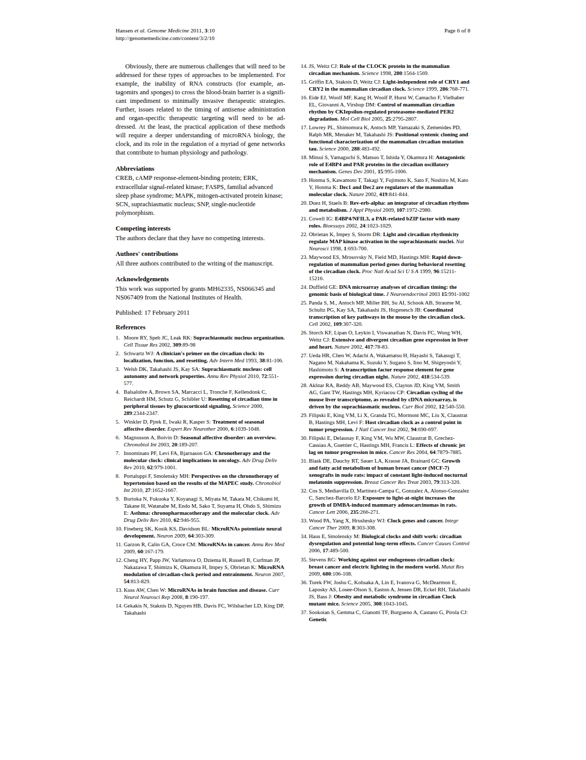Hansen et al. Genome Medicine 2011, 3:10
http://genomemedicine.com/content/3/2/10
Page 6 of 8
Obviously, there are numerous challenges that will need to be addressed for these types of approaches to be implemented. For example, the inability of RNA constructs (for example, antagomirs and sponges) to cross the blood-brain barrier is a significant impediment to minimally invasive therapeutic strategies. Further, issues related to the timing of antisense administration and organ-specific therapeutic targeting will need to be addressed. At the least, the practical application of these methods will require a deeper understanding of microRNA biology, the clock, and its role in the regulation of a myriad of gene networks that contribute to human physiology and pathology.
Abbreviations
CREB, cAMP response-element-binding protein; ERK, extracellular signal-related kinase; FASPS, familial advanced sleep phase syndrome; MAPK, mitogen-activated protein kinase; SCN, suprachiasmatic nucleus; SNP, single-nucleotide polymorphism.
Competing interests
The authors declare that they have no competing interests.
Authors' contributions
All three authors contributed to the writing of the manuscript.
Acknowledgements
This work was supported by grants MH62335, NS066345 and NS067409 from the National Institutes of Health.
Published: 17 February 2011
References
Moore RY, Speh JC, Leak RK: Suprachiasmatic nucleus organization. Cell Tissue Res 2002, 309:89-98
Schwartz WJ: A clinician's primer on the circadian clock: its localization, function, and resetting. Adv Intern Med 1993, 38:81-106.
Welsh DK, Takahashi JS, Kay SA: Suprachiasmatic nucleus: cell autonomy and network properties. Annu Rev Physiol 2010, 72:551-577.
Balsalobre A, Brown SA, Marcacci L, Tronche F, Kellendonk C, Reichardt HM, Schutz G, Schibler U: Resetting of circadian time in peripheral tissues by glucocorticoid signaling. Science 2000, 289:2344-2347.
Winkler D, Pjrek E, Iwaki R, Kasper S: Treatment of seasonal affective disorder. Expert Rev Neurother 2006, 6:1039-1048.
Magnusson A, Boivin D: Seasonal affective disorder: an overview. Chronobiol Int 2003, 20:189-207.
Innominato PF, Levi FA, Bjarnason GA: Chronotherapy and the molecular clock: clinical implications in oncology. Adv Drug Deliv Rev 2010, 62:979-1001.
Portaluppi F, Smolensky MH: Perspectives on the chronotherapy of hypertension based on the results of the MAPEC study. Chronobiol Int 2010, 27:1652-1667.
Burioka N, Fukuoka Y, Koyanagi S, Miyata M, Takata M, Chikumi H, Takane H, Watanabe M, Endo M, Sako T, Suyama H, Ohdo S, Shimizu E: Asthma: chronopharmacotherapy and the molecular clock. Adv Drug Deliv Rev 2010, 62:946-955.
Fineberg SK, Kosik KS, Davidson BL: MicroRNAs potentiate neural development. Neuron 2009, 64:303-309.
Garzon R, Calin GA, Croce CM: MicroRNAs in cancer. Annu Rev Med 2009, 60:167-179.
Cheng HY, Papp JW, Varlamova O, Dziema H, Russell B, Curfman JP, Nakazawa T, Shimizu K, Okamura H, Impey S, Obrietan K: MicroRNA modulation of circadian-clock period and entrainment. Neuron 2007, 54:813-829.
Kuss AW, Chen W: MicroRNAs in brain function and disease. Curr Neurol Neurosci Rep 2008, 8:190-197.
Gekakis N, Staknis D, Nguyen HB, Davis FC, Wilsbacher LD, King DP, Takahashi
JS, Weitz CJ: Role of the CLOCK protein in the mammalian circadian mechanism. Science 1998, 280:1564-1569.
Griffin EA, Staknis D, Weitz CJ: Light-independent role of CRY1 and CRY2 in the mammalian circadian clock. Science 1999, 286:768-771.
Eide EJ, Woolf MF, Kang H, Woolf P, Hurst W, Camacho F, Vielhaber EL, Giovanni A, Virshup DM: Control of mammalian circadian rhythm by CKIepsilon-regulated proteasome-mediated PER2 degradation. Mol Cell Biol 2005, 25:2795-2807.
Lowrey PL, Shimomura K, Antoch MP, Yamazaki S, Zemenides PD, Ralph MR, Menaker M, Takahashi JS: Positional syntenic cloning and functional characterization of the mammalian circadian mutation tau. Science 2000, 288:483-492.
Mitsui S, Yamaguchi S, Matsuo T, Ishida Y, Okamura H: Antagonistic role of E4BP4 and PAR proteins in the circadian oscillatory mechanism. Genes Dev 2001, 15:995-1006.
Honma S, Kawamoto T, Takagi Y, Fujimoto K, Sato F, Noshiro M, Kato Y, Honma K: Dec1 and Dec2 are regulators of the mammalian molecular clock. Nature 2002, 419:841-844.
Duez H, Staels B: Rev-erb-alpha: an integrator of circadian rhythms and metabolism. J Appl Physiol 2009, 107:1972-2980.
Cowell IG: E4BP4/NFIL3, a PAR-related bZIP factor with many roles. Bioessays 2002, 24:1023-1029.
Obrietan K, Impey S, Storm DR: Light and circadian rhythmicity regulate MAP kinase activation in the suprachiasmatic nuclei. Nat Neurosci 1998, 1:693-700.
Maywood ES, Mrosovsky N, Field MD, Hastings MH: Rapid down-regulation of mammalian period genes during behavioral resetting of the circadian clock. Proc Natl Acad Sci U S A 1999, 96:15211-15216.
Duffield GE: DNA microarray analyses of circadian timing: the genomic basis of biological time. J Neuroendocrinol 2003 15:991-1002
Panda S, M., Antoch MP, Miller BH, Su AI, Schook AB, Straume M, Schultz PG, Kay SA, Takahashi JS, Hogenesch JB: Coordinated transcription of key pathways in the mouse by the circadian clock. Cell 2002, 109:307-320.
Storch KF, Lipan O, Leykin I, Viswanathan N, Davis FC, Wong WH, Weitz CJ: Extensive and divergent circadian gene expression in liver and heart. Nature 2002, 417:78-83.
Ueda HR, Chen W, Adachi A, Wakamatsu H, Hayashi S, Takasugi T, Nagano M, Nakahama K, Suzuki Y, Sugano S, Iino M, Shigeyoshi Y, Hashimoto S: A transcription factor response element for gene expression during circadian night. Nature 2002, 418:534-539.
Akhtar RA, Reddy AB, Maywood ES, Clayton JD, King VM, Smith AG, Gant TW, Hastings MH, Kyriacou CP: Circadian cycling of the mouse liver transcriptome, as revealed by cDNA microarray, is driven by the suprachiasmatic nucleus. Curr Biol 2002, 12:540-550.
Filipski E, King VM, Li X, Granda TG, Mormont MC, Liu X, Claustrat B, Hastings MH, Levi F: Host circadian clock as a control point in tumor progression. J Natl Cancer Inst 2002, 94:690-697.
Filipski E, Delaunay F, King VM, Wu MW, Claustrat B, Grechez-Cassiau A, Guettier C, Hastings MH, Francis L: Effects of chronic jet lag on tumor progression in mice. Cancer Res 2004, 64:7879-7885.
Blask DE, Dauchy RT, Sauer LA, Krause JA, Brainard GC: Growth and fatty acid metabolism of human breast cancer (MCF-7) xenografts in nude rats: impact of constant light-induced nocturnal melatonin suppression. Breast Cancer Res Treat 2003, 79:313-320.
Cos S, Mediavilla D, Martinez-Campa C, Gonzalez A, Alonso-Gonzalez C, Sanchez-Barcelo EJ: Exposure to light-at-night increases the growth of DMBA-induced mammary adenocarcinomas in rats. Cancer Lett 2006, 235:266-271.
Wood PA, Yang X, Hrushesky WJ: Clock genes and cancer. Integr Cancer Ther 2009, 8:303-308.
Haus E, Smolensky M: Biological clocks and shift work: circadian dysregulation and potential long-term effects. Cancer Causes Control 2006, 17:489-500.
Stevens RG: Working against our endogenous circadian clock: breast cancer and electric lighting in the modern world. Mutat Res 2009, 680:106-108.
Turek FW, Joshu C, Kohsaka A, Lin E, Ivanova G, McDearmon E, Laposky AS, Losee-Olson S, Easton A, Jensen DR, Eckel RH, Takahashi JS, Bass J: Obesity and metabolic syndrome in circadian Clock mutant mice. Science 2005, 308:1043-1045.
Sookoian S, Gemma C, Gianotti TF, Burgueno A, Castano G, Pirola CJ: Genetic